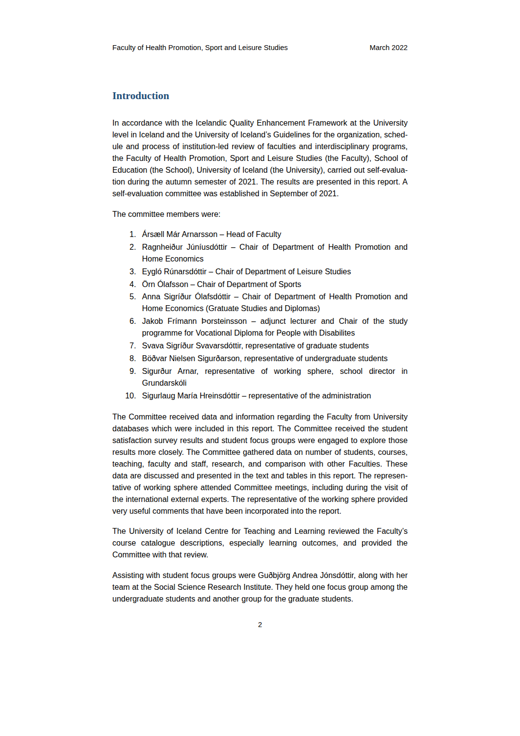Faculty of Health Promotion, Sport and Leisure Studies
March 2022
Introduction
In accordance with the Icelandic Quality Enhancement Framework at the University level in Iceland and the University of Iceland’s Guidelines for the organization, schedule and process of institution-led review of faculties and interdisciplinary programs, the Faculty of Health Promotion, Sport and Leisure Studies (the Faculty), School of Education (the School), University of Iceland (the University), carried out self-evaluation during the autumn semester of 2021. The results are presented in this report. A self-evaluation committee was established in September of 2021.
The committee members were:
Ársæll Már Arnarsson – Head of Faculty
Ragnheiður Júníusdóttir – Chair of Department of Health Promotion and Home Economics
Eygló Rúnarsdóttir – Chair of Department of Leisure Studies
Örn Ólafsson – Chair of Department of Sports
Anna Sigríður Ólafsdóttir – Chair of Department of Health Promotion and Home Economics (Gratuate Studies and Diplomas)
Jakob Frímann Þorsteinsson – adjunct lecturer and Chair of the study programme for Vocational Diploma for People with Disabilites
Svava Sigríður Svavarsdóttir, representative of graduate students
Böðvar Nielsen Sigurðarson, representative of undergraduate students
Sigurður Arnar, representative of working sphere, school director in Grundarskóli
Sigurlaug María Hreinsdóttir – representative of the administration
The Committee received data and information regarding the Faculty from University databases which were included in this report. The Committee received the student satisfaction survey results and student focus groups were engaged to explore those results more closely. The Committee gathered data on number of students, courses, teaching, faculty and staff, research, and comparison with other Faculties. These data are discussed and presented in the text and tables in this report. The representative of working sphere attended Committee meetings, including during the visit of the international external experts. The representative of the working sphere provided very useful comments that have been incorporated into the report.
The University of Iceland Centre for Teaching and Learning reviewed the Faculty’s course catalogue descriptions, especially learning outcomes, and provided the Committee with that review.
Assisting with student focus groups were Guðbjörg Andrea Jónsdóttir, along with her team at the Social Science Research Institute. They held one focus group among the undergraduate students and another group for the graduate students.
2